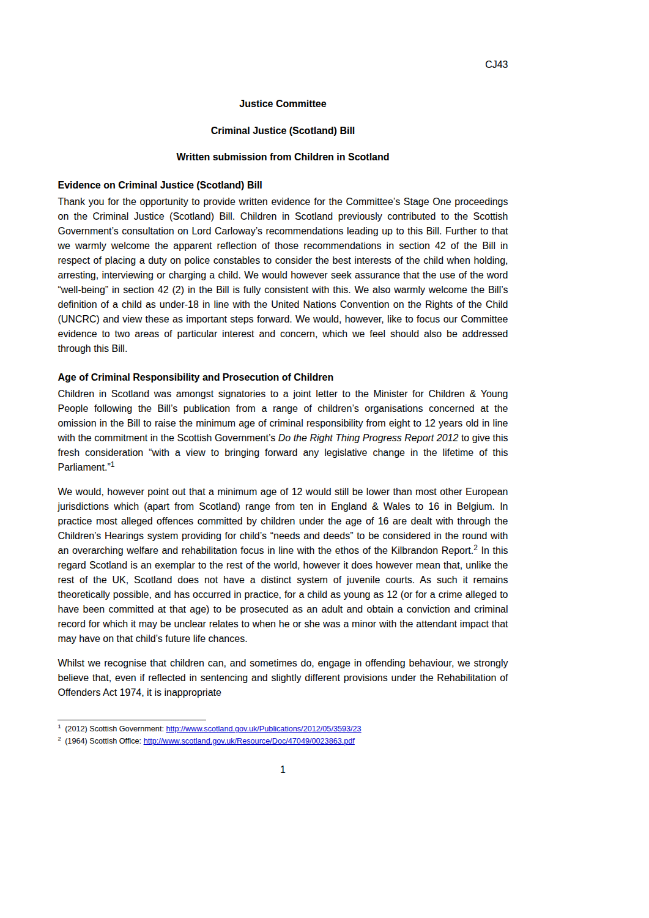CJ43
Justice Committee
Criminal Justice (Scotland) Bill
Written submission from Children in Scotland
Evidence on Criminal Justice (Scotland) Bill
Thank you for the opportunity to provide written evidence for the Committee’s Stage One proceedings on the Criminal Justice (Scotland) Bill. Children in Scotland previously contributed to the Scottish Government’s consultation on Lord Carloway’s recommendations leading up to this Bill. Further to that we warmly welcome the apparent reflection of those recommendations in section 42 of the Bill in respect of placing a duty on police constables to consider the best interests of the child when holding, arresting, interviewing or charging a child. We would however seek assurance that the use of the word “well-being” in section 42 (2) in the Bill is fully consistent with this. We also warmly welcome the Bill’s definition of a child as under-18 in line with the United Nations Convention on the Rights of the Child (UNCRC) and view these as important steps forward. We would, however, like to focus our Committee evidence to two areas of particular interest and concern, which we feel should also be addressed through this Bill.
Age of Criminal Responsibility and Prosecution of Children
Children in Scotland was amongst signatories to a joint letter to the Minister for Children & Young People following the Bill’s publication from a range of children’s organisations concerned at the omission in the Bill to raise the minimum age of criminal responsibility from eight to 12 years old in line with the commitment in the Scottish Government’s Do the Right Thing Progress Report 2012 to give this fresh consideration “with a view to bringing forward any legislative change in the lifetime of this Parliament.”1
We would, however point out that a minimum age of 12 would still be lower than most other European jurisdictions which (apart from Scotland) range from ten in England & Wales to 16 in Belgium. In practice most alleged offences committed by children under the age of 16 are dealt with through the Children’s Hearings system providing for child’s “needs and deeds” to be considered in the round with an overarching welfare and rehabilitation focus in line with the ethos of the Kilbrandon Report.2 In this regard Scotland is an exemplar to the rest of the world, however it does however mean that, unlike the rest of the UK, Scotland does not have a distinct system of juvenile courts. As such it remains theoretically possible, and has occurred in practice, for a child as young as 12 (or for a crime alleged to have been committed at that age) to be prosecuted as an adult and obtain a conviction and criminal record for which it may be unclear relates to when he or she was a minor with the attendant impact that may have on that child’s future life chances.
Whilst we recognise that children can, and sometimes do, engage in offending behaviour, we strongly believe that, even if reflected in sentencing and slightly different provisions under the Rehabilitation of Offenders Act 1974, it is inappropriate
1 (2012) Scottish Government: http://www.scotland.gov.uk/Publications/2012/05/3593/23
2 (1964) Scottish Office: http://www.scotland.gov.uk/Resource/Doc/47049/0023863.pdf
1